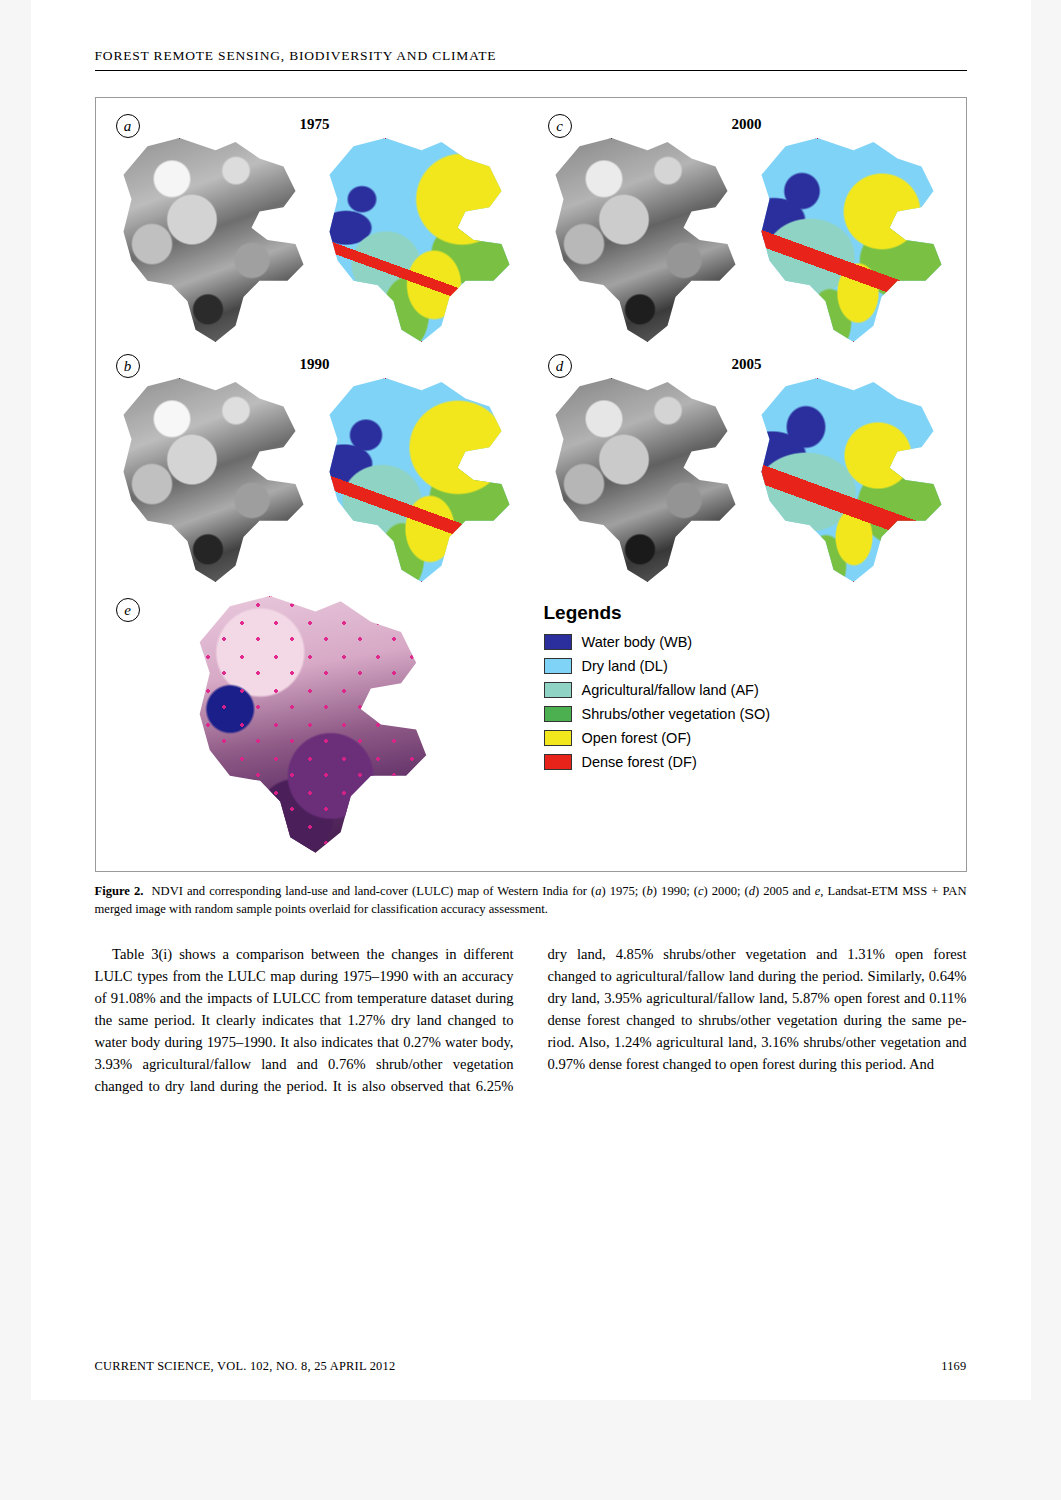Forest Remote Sensing, Biodiversity and Climate
a 1975
c 2000
b 1990
d 2005
e
Legends
Water body (WB)
Dry land (DL)
Agricultural/fallow land (AF)
Shrubs/other vegetation (SO)
Open forest (OF)
Dense forest (DF)
Figure 2. NDVI and corresponding land-use and land-cover (LULC) map of Western India for (a) 1975; (b) 1990; (c) 2000; (d) 2005 and e, Landsat-ETM MSS + PAN merged image with random sample points overlaid for classification accuracy assessment.
Table 3(i) shows a comparison between the changes in different LULC types from the LULC map during 1975–1990 with an accuracy of 91.08% and the impacts of LULCC from temperature dataset during the same period. It clearly indicates that 1.27% dry land changed to water body during 1975–1990. It also indicates that 0.27% water body, 3.93% agricultural/fallow land and 0.76% shrub/other vegetation changed to dry land during the period. It is also observed that 6.25% dry land, 4.85% shrubs/other vegetation and 1.31% open forest changed to agricultural/fallow land during the period. Similarly, 0.64% dry land, 3.95% agricultural/fallow land, 5.87% open forest and 0.11% dense forest changed to shrubs/other vegetation during the same period. Also, 1.24% agricultural land, 3.16% shrubs/other vegetation and 0.97% dense forest changed to open forest during this period. And
Current Science, Vol. 102, No. 8, 25 April 2012
1169